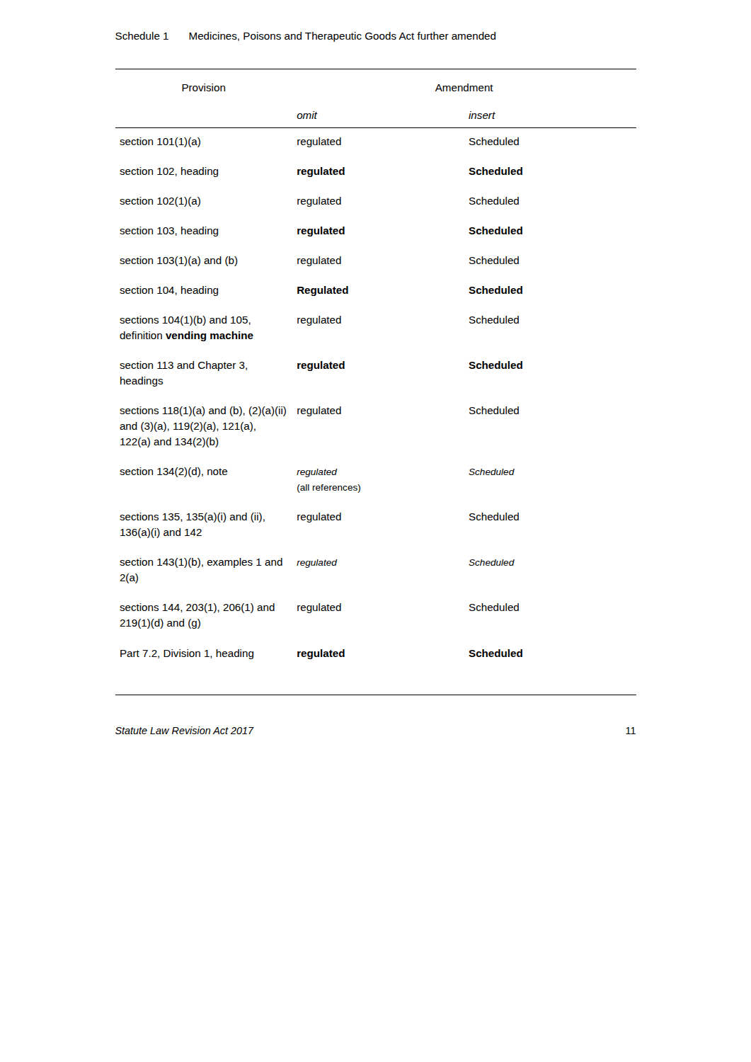Schedule 1 Medicines, Poisons and Therapeutic Goods Act further amended
| Provision | Amendment |
| --- | --- |
| | omit | insert |
| section 101(1)(a) | regulated | Scheduled |
| section 102, heading | regulated | Scheduled |
| section 102(1)(a) | regulated | Scheduled |
| section 103, heading | regulated | Scheduled |
| section 103(1)(a) and (b) | regulated | Scheduled |
| section 104, heading | Regulated | Scheduled |
| sections 104(1)(b) and 105, definition vending machine | regulated | Scheduled |
| section 113 and Chapter 3, headings | regulated | Scheduled |
| sections 118(1)(a) and (b), (2)(a)(ii) and (3)(a), 119(2)(a), 121(a), 122(a) and 134(2)(b) | regulated | Scheduled |
| section 134(2)(d), note | regulated (all references) | Scheduled |
| sections 135, 135(a)(i) and (ii), 136(a)(i) and 142 | regulated | Scheduled |
| section 143(1)(b), examples 1 and 2(a) | regulated | Scheduled |
| sections 144, 203(1), 206(1) and 219(1)(d) and (g) | regulated | Scheduled |
| Part 7.2, Division 1, heading | regulated | Scheduled |
Statute Law Revision Act 2017 11